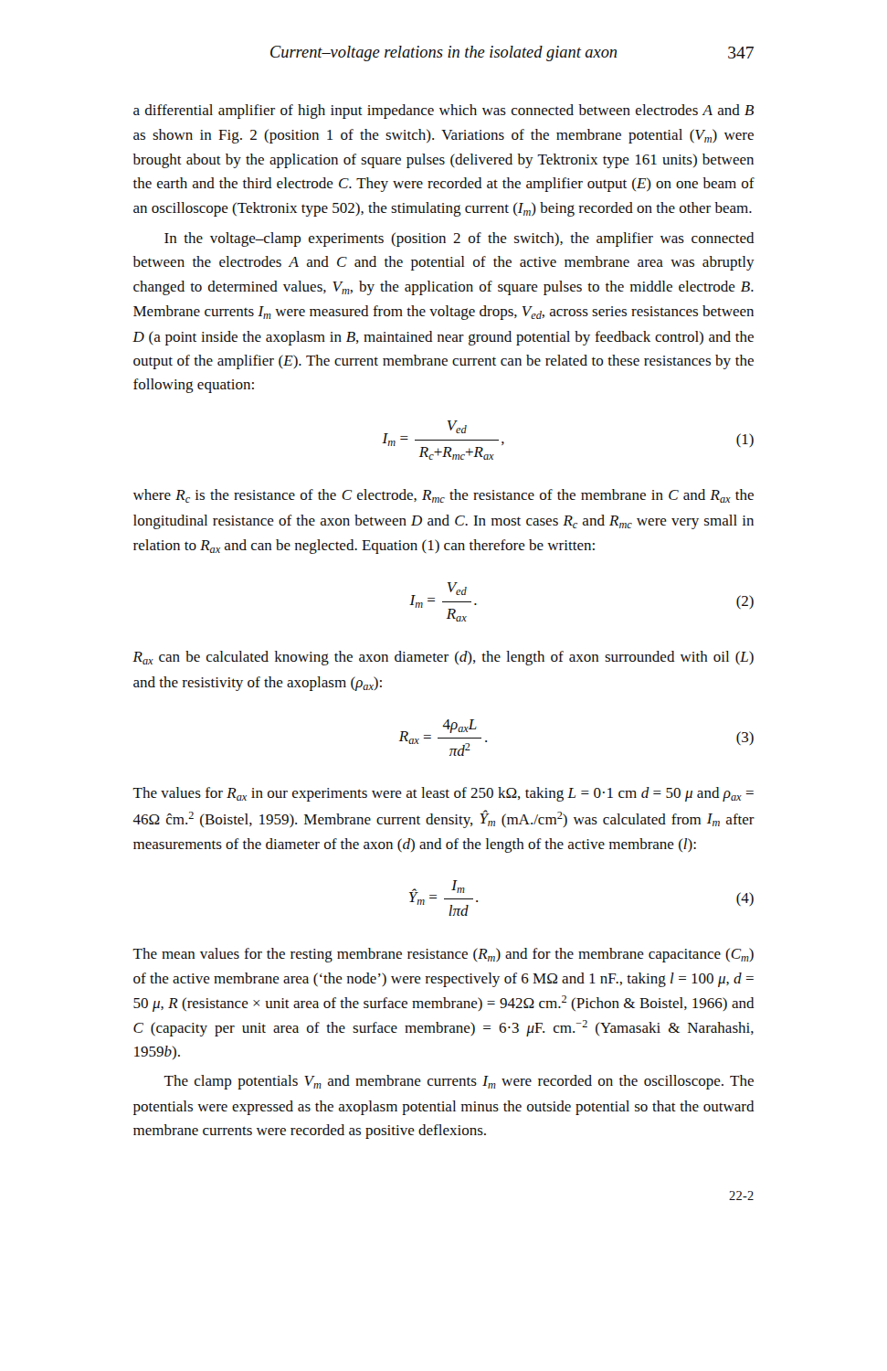Current–voltage relations in the isolated giant axon 347
a differential amplifier of high input impedance which was connected between electrodes A and B as shown in Fig. 2 (position 1 of the switch). Variations of the membrane potential (Vm) were brought about by the application of square pulses (delivered by Tektronix type 161 units) between the earth and the third electrode C. They were recorded at the amplifier output (E) on one beam of an oscilloscope (Tektronix type 502), the stimulating current (Im) being recorded on the other beam.
In the voltage–clamp experiments (position 2 of the switch), the amplifier was connected between the electrodes A and C and the potential of the active membrane area was abruptly changed to determined values, Vm, by the application of square pulses to the middle electrode B. Membrane currents Im were measured from the voltage drops, Ved, across series resistances between D (a point inside the axoplasm in B, maintained near ground potential by feedback control) and the output of the amplifier (E). The current membrane current can be related to these resistances by the following equation:
Im = Ved Rc+Rmc+Rax , (1)
where Rc is the resistance of the C electrode, Rmc the resistance of the membrane in C and Rax the longitudinal resistance of the axon between D and C. In most cases Rc and Rmc were very small in relation to Rax and can be neglected. Equation (1) can therefore be written:
Im = Ved Rax . (2)
Rax can be calculated knowing the axon diameter (d), the length of axon surrounded with oil (L) and the resistivity of the axoplasm (ρax):
Rax = 4ρaxL πd2 . (3)
The values for Rax in our experiments were at least of 250 kΩ, taking L = 0·1 cm d = 50 μ and ρax = 46Ω ĉm.2 (Boistel, 1959). Membrane current density, Ŷm (mA./cm2) was calculated from Im after measurements of the diameter of the axon (d) and of the length of the active membrane (l):
Ŷm = Im lπd . (4)
The mean values for the resting membrane resistance (Rm) and for the membrane capacitance (Cm) of the active membrane area (‘the node’) were respectively of 6 MΩ and 1 nF., taking l = 100 μ, d = 50 μ, R (resistance × unit area of the surface membrane) = 942Ω cm.2 (Pichon & Boistel, 1966) and C (capacity per unit area of the surface membrane) = 6·3 μ F. cm.−2 (Yamasaki & Narahashi, 1959b).
The clamp potentials Vm and membrane currents Im were recorded on the oscilloscope. The potentials were expressed as the axoplasm potential minus the outside potential so that the outward membrane currents were recorded as positive deflexions.
22-2